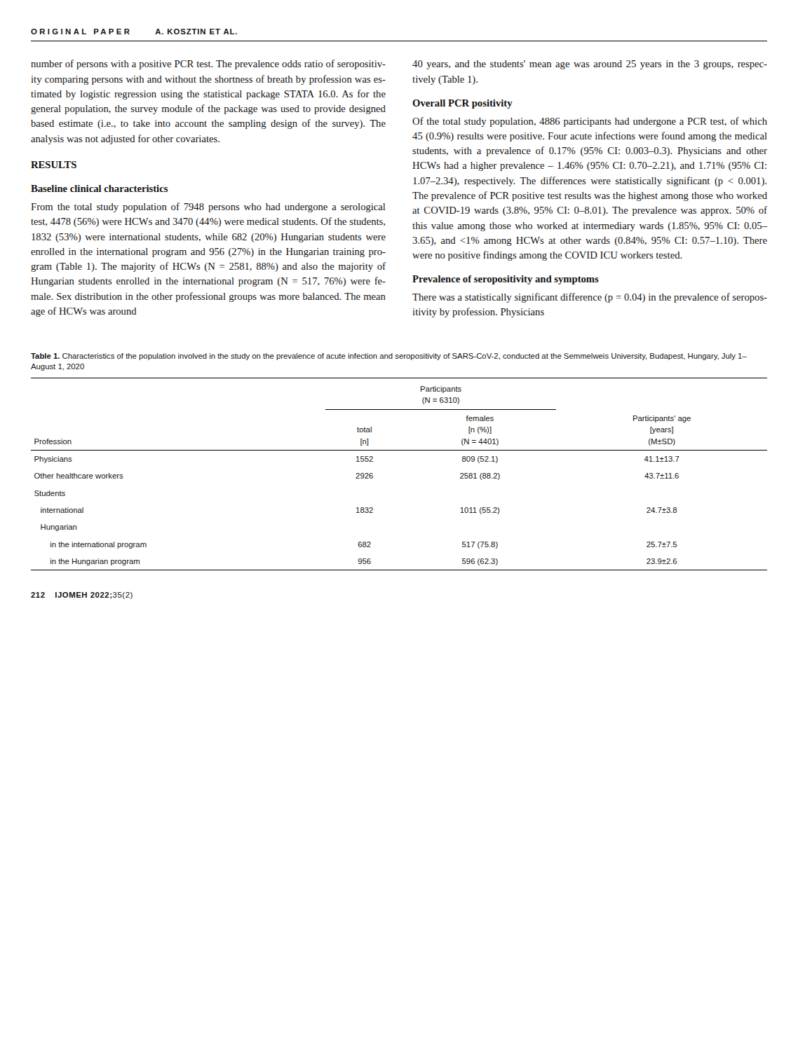Original Paper A. Kosztin et al.
number of persons with a positive PCR test. The prevalence odds ratio of seropositivity comparing persons with and without the shortness of breath by profession was estimated by logistic regression using the statistical package STATA 16.0. As for the general population, the survey module of the package was used to provide designed based estimate (i.e., to take into account the sampling design of the survey). The analysis was not adjusted for other covariates.
RESULTS
Baseline clinical characteristics
From the total study population of 7948 persons who had undergone a serological test, 4478 (56%) were HCWs and 3470 (44%) were medical students. Of the students, 1832 (53%) were international students, while 682 (20%) Hungarian students were enrolled in the international program and 956 (27%) in the Hungarian training program (Table 1). The majority of HCWs (N = 2581, 88%) and also the majority of Hungarian students enrolled in the international program (N = 517, 76%) were female. Sex distribution in the other professional groups was more balanced. The mean age of HCWs was around
40 years, and the students' mean age was around 25 years in the 3 groups, respectively (Table 1).
Overall PCR positivity
Of the total study population, 4886 participants had undergone a PCR test, of which 45 (0.9%) results were positive. Four acute infections were found among the medical students, with a prevalence of 0.17% (95% CI: 0.003–0.3). Physicians and other HCWs had a higher prevalence – 1.46% (95% CI: 0.70–2.21), and 1.71% (95% CI: 1.07–2.34), respectively. The differences were statistically significant (p < 0.001). The prevalence of PCR positive test results was the highest among those who worked at COVID-19 wards (3.8%, 95% CI: 0–8.01). The prevalence was approx. 50% of this value among those who worked at intermediary wards (1.85%, 95% CI: 0.05–3.65), and <1% among HCWs at other wards (0.84%, 95% CI: 0.57–1.10). There were no positive findings among the COVID ICU workers tested.
Prevalence of seropositivity and symptoms
There was a statistically significant difference (p = 0.04) in the prevalence of seropositivity by profession. Physicians
Table 1. Characteristics of the population involved in the study on the prevalence of acute infection and seropositivity of SARS-CoV-2, conducted at the Semmelweis University, Budapest, Hungary, July 1–August 1, 2020
| Profession | Participants (N = 6310) | Participants' age [years] (M±SD) |
| --- | --- | --- |
| total [n] | females [n (%)] (N = 4401) |
| Physicians | 1552 | 809 (52.1) | 41.1±13.7 |
| Other healthcare workers | 2926 | 2581 (88.2) | 43.7±11.6 |
| Students | | | |
| international | 1832 | 1011 (55.2) | 24.7±3.8 |
| Hungarian | | | |
| in the international program | 682 | 517 (75.8) | 25.7±7.5 |
| in the Hungarian program | 956 | 596 (62.3) | 23.9±2.6 |
212 IJOMEH 2022; 35(2)